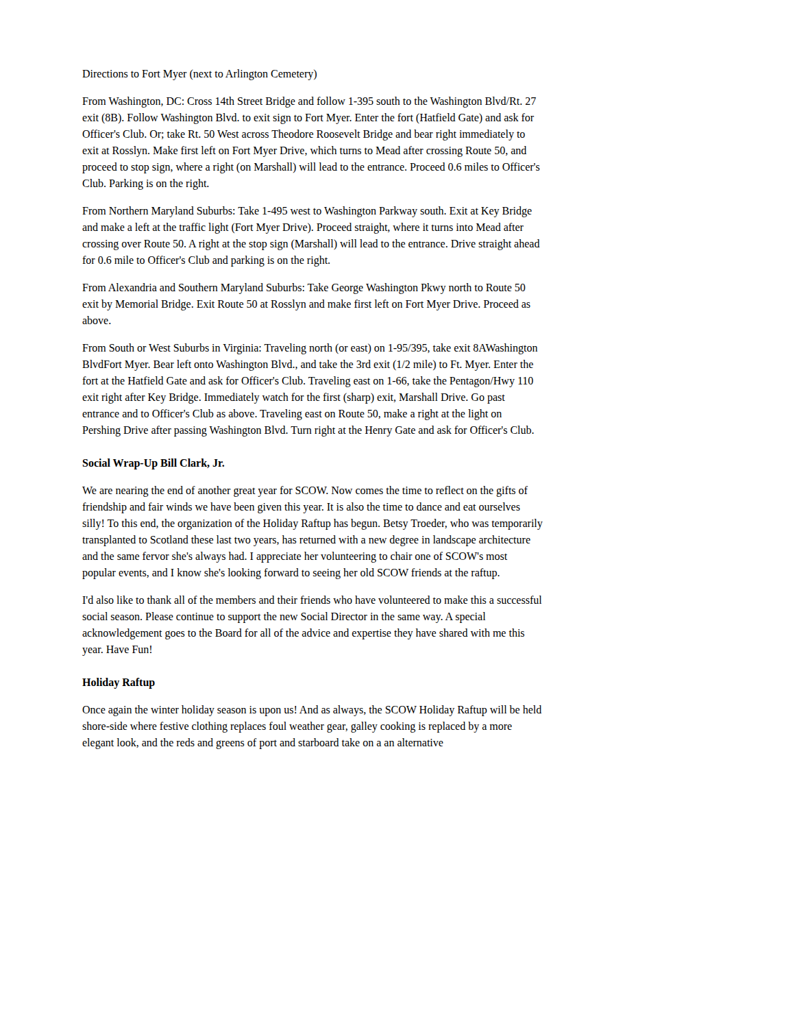Directions to Fort Myer (next to Arlington Cemetery)
From Washington, DC: Cross 14th Street Bridge and follow 1-395 south to the Washington Blvd/Rt. 27 exit (8B). Follow Washington Blvd. to exit sign to Fort Myer. Enter the fort (Hatfield Gate) and ask for Officer's Club. Or; take Rt. 50 West across Theodore Roosevelt Bridge and bear right immediately to exit at Rosslyn. Make first left on Fort Myer Drive, which turns to Mead after crossing Route 50, and proceed to stop sign, where a right (on Marshall) will lead to the entrance. Proceed 0.6 miles to Officer's Club. Parking is on the right.
From Northern Maryland Suburbs: Take 1-495 west to Washington Parkway south. Exit at Key Bridge and make a left at the traffic light (Fort Myer Drive). Proceed straight, where it turns into Mead after crossing over Route 50. A right at the stop sign (Marshall) will lead to the entrance. Drive straight ahead for 0.6 mile to Officer's Club and parking is on the right.
From Alexandria and Southern Maryland Suburbs: Take George Washington Pkwy north to Route 50 exit by Memorial Bridge. Exit Route 50 at Rosslyn and make first left on Fort Myer Drive. Proceed as above.
From South or West Suburbs in Virginia: Traveling north (or east) on 1-95/395, take exit 8AWashington BlvdFort Myer. Bear left onto Washington Blvd., and take the 3rd exit (1/2 mile) to Ft. Myer. Enter the fort at the Hatfield Gate and ask for Officer's Club. Traveling east on 1-66, take the Pentagon/Hwy 110 exit right after Key Bridge. Immediately watch for the first (sharp) exit, Marshall Drive. Go past entrance and to Officer's Club as above. Traveling east on Route 50, make a right at the light on Pershing Drive after passing Washington Blvd. Turn right at the Henry Gate and ask for Officer's Club.
Social Wrap-Up Bill Clark, Jr.
We are nearing the end of another great year for SCOW. Now comes the time to reflect on the gifts of friendship and fair winds we have been given this year. It is also the time to dance and eat ourselves silly! To this end, the organization of the Holiday Raftup has begun. Betsy Troeder, who was temporarily transplanted to Scotland these last two years, has returned with a new degree in landscape architecture and the same fervor she's always had. I appreciate her volunteering to chair one of SCOW's most popular events, and I know she's looking forward to seeing her old SCOW friends at the raftup.
I'd also like to thank all of the members and their friends who have volunteered to make this a successful social season. Please continue to support the new Social Director in the same way. A special acknowledgement goes to the Board for all of the advice and expertise they have shared with me this year. Have Fun!
Holiday Raftup
Once again the winter holiday season is upon us! And as always, the SCOW Holiday Raftup will be held shore-side where festive clothing replaces foul weather gear, galley cooking is replaced by a more elegant look, and the reds and greens of port and starboard take on a an alternative